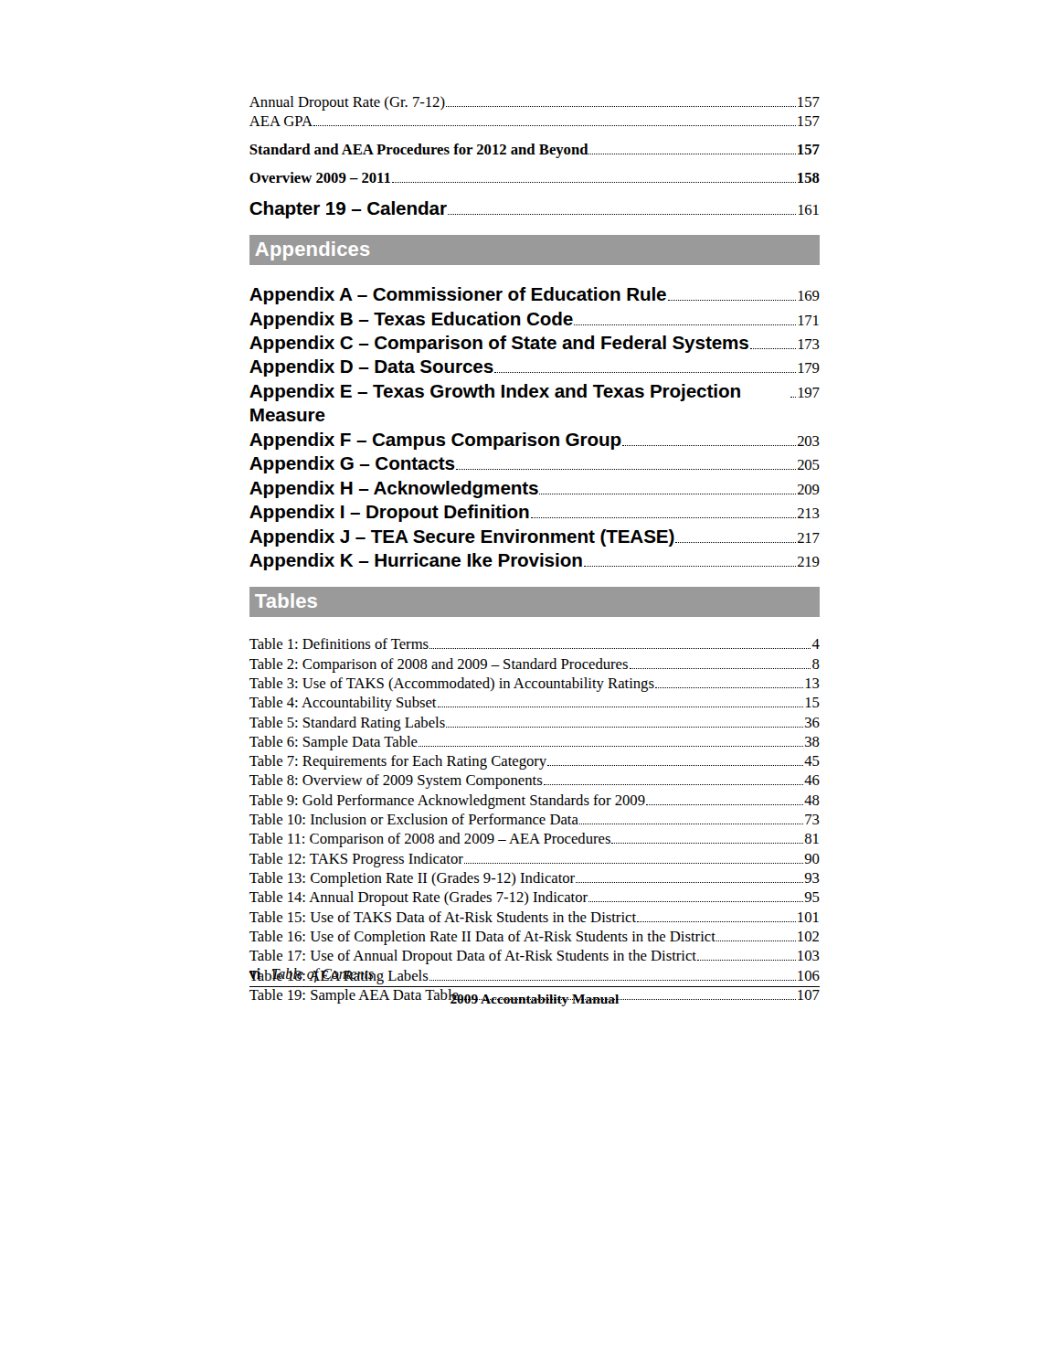Annual Dropout Rate (Gr. 7-12) 157
AEA GPA 157
Standard and AEA Procedures for 2012 and Beyond 157
Overview 2009 – 2011 158
Chapter 19 – Calendar 161
Appendices
Appendix A – Commissioner of Education Rule 169
Appendix B – Texas Education Code 171
Appendix C – Comparison of State and Federal Systems 173
Appendix D – Data Sources 179
Appendix E – Texas Growth Index and Texas Projection Measure 197
Appendix F – Campus Comparison Group 203
Appendix G – Contacts 205
Appendix H – Acknowledgments 209
Appendix I – Dropout Definition 213
Appendix J – TEA Secure Environment (TEASE) 217
Appendix K – Hurricane Ike Provision 219
Tables
Table 1: Definitions of Terms 4
Table 2: Comparison of 2008 and 2009 – Standard Procedures 8
Table 3: Use of TAKS (Accommodated) in Accountability Ratings 13
Table 4: Accountability Subset 15
Table 5: Standard Rating Labels 36
Table 6: Sample Data Table 38
Table 7: Requirements for Each Rating Category 45
Table 8: Overview of 2009 System Components 46
Table 9: Gold Performance Acknowledgment Standards for 2009 48
Table 10: Inclusion or Exclusion of Performance Data 73
Table 11: Comparison of 2008 and 2009 – AEA Procedures 81
Table 12: TAKS Progress Indicator 90
Table 13: Completion Rate II (Grades 9-12) Indicator 93
Table 14: Annual Dropout Rate (Grades 7-12) Indicator 95
Table 15: Use of TAKS Data of At-Risk Students in the District 101
Table 16: Use of Completion Rate II Data of At-Risk Students in the District 102
Table 17: Use of Annual Dropout Data of At-Risk Students in the District 103
Table 18: AEA Rating Labels 106
Table 19: Sample AEA Data Table 107
vi Table of Contents
2009 Accountability Manual